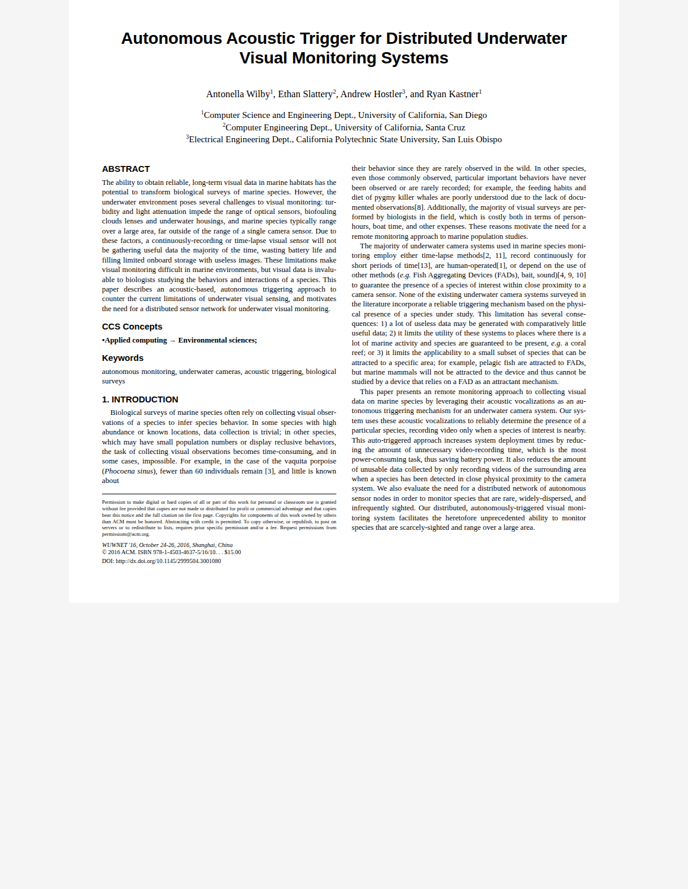Autonomous Acoustic Trigger for Distributed Underwater Visual Monitoring Systems
Antonella Wilby1, Ethan Slattery2, Andrew Hostler3, and Ryan Kastner1
1Computer Science and Engineering Dept., University of California, San Diego
2Computer Engineering Dept., University of California, Santa Cruz
3Electrical Engineering Dept., California Polytechnic State University, San Luis Obispo
ABSTRACT
The ability to obtain reliable, long-term visual data in marine habitats has the potential to transform biological surveys of marine species. However, the underwater environment poses several challenges to visual monitoring: turbidity and light attenuation impede the range of optical sensors, biofouling clouds lenses and underwater housings, and marine species typically range over a large area, far outside of the range of a single camera sensor. Due to these factors, a continuously-recording or time-lapse visual sensor will not be gathering useful data the majority of the time, wasting battery life and filling limited onboard storage with useless images. These limitations make visual monitoring difficult in marine environments, but visual data is invaluable to biologists studying the behaviors and interactions of a species. This paper describes an acoustic-based, autonomous triggering approach to counter the current limitations of underwater visual sensing, and motivates the need for a distributed sensor network for underwater visual monitoring.
CCS Concepts
•Applied computing → Environmental sciences;
Keywords
autonomous monitoring, underwater cameras, acoustic triggering, biological surveys
1. INTRODUCTION
Biological surveys of marine species often rely on collecting visual observations of a species to infer species behavior. In some species with high abundance or known locations, data collection is trivial; in other species, which may have small population numbers or display reclusive behaviors, the task of collecting visual observations becomes time-consuming, and in some cases, impossible. For example, in the case of the vaquita porpoise (Phocoena sinus), fewer than 60 individuals remain [3], and little is known about
Permission to make digital or hard copies of all or part of this work for personal or classroom use is granted without fee provided that copies are not made or distributed for profit or commercial advantage and that copies bear this notice and the full citation on the first page. Copyrights for components of this work owned by others than ACM must be honored. Abstracting with credit is permitted. To copy otherwise, or republish, to post on servers or to redistribute to lists, requires prior specific permission and/or a fee. Request permissions from permissions@acm.org.
WUWNET '16, October 24-26, 2016, Shanghai, China
© 2016 ACM. ISBN 978-1-4503-4637-5/16/10. . . $15.00
DOI: http://dx.doi.org/10.1145/2999504.3001080
their behavior since they are rarely observed in the wild. In other species, even those commonly observed, particular important behaviors have never been observed or are rarely recorded; for example, the feeding habits and diet of pygmy killer whales are poorly understood due to the lack of documented observations[8]. Additionally, the majority of visual surveys are performed by biologists in the field, which is costly both in terms of person-hours, boat time, and other expenses. These reasons motivate the need for a remote monitoring approach to marine population studies.
The majority of underwater camera systems used in marine species monitoring employ either time-lapse methods[2, 11], record continuously for short periods of time[13], are human-operated[1], or depend on the use of other methods (e.g. Fish Aggregating Devices (FADs), bait, sound)[4, 9, 10] to guarantee the presence of a species of interest within close proximity to a camera sensor. None of the existing underwater camera systems surveyed in the literature incorporate a reliable triggering mechanism based on the physical presence of a species under study. This limitation has several consequences: 1) a lot of useless data may be generated with comparatively little useful data; 2) it limits the utility of these systems to places where there is a lot of marine activity and species are guaranteed to be present, e.g. a coral reef; or 3) it limits the applicability to a small subset of species that can be attracted to a specific area; for example, pelagic fish are attracted to FADs, but marine mammals will not be attracted to the device and thus cannot be studied by a device that relies on a FAD as an attractant mechanism.
This paper presents an remote monitoring approach to collecting visual data on marine species by leveraging their acoustic vocalizations as an autonomous triggering mechanism for an underwater camera system. Our system uses these acoustic vocalizations to reliably determine the presence of a particular species, recording video only when a species of interest is nearby. This auto-triggered approach increases system deployment times by reducing the amount of unnecessary video-recording time, which is the most power-consuming task, thus saving battery power. It also reduces the amount of unusable data collected by only recording videos of the surrounding area when a species has been detected in close physical proximity to the camera system. We also evaluate the need for a distributed network of autonomous sensor nodes in order to monitor species that are rare, widely-dispersed, and infrequently sighted. Our distributed, autonomously-triggered visual monitoring system facilitates the heretofore unprecedented ability to monitor species that are scarcely-sighted and range over a large area.